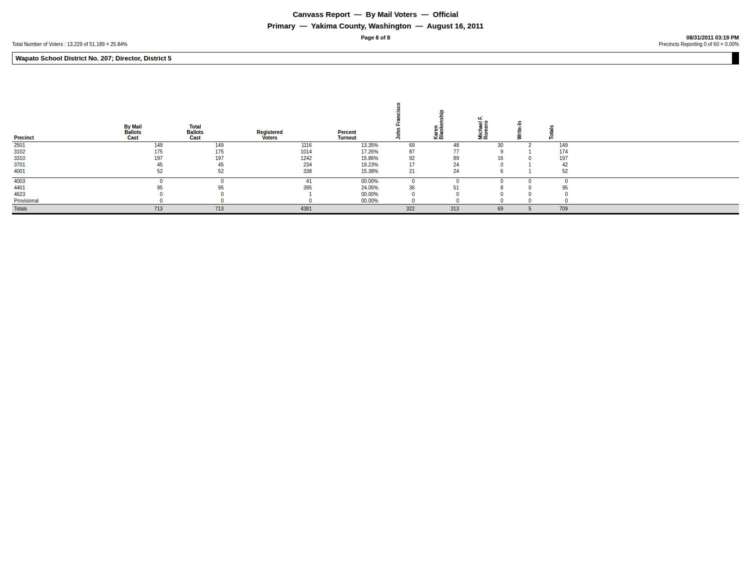Canvass Report — By Mail Voters — Official
Primary — Yakima County, Washington — August 16, 2011
Page 8 of 8
08/31/2011 03:19 PM
Total Number of Voters : 13,229 of 51,189 = 25.84%
Precincts Reporting 0 of 60 = 0.00%
Wapato School District No. 207; Director, District 5
| Precinct | By Mail Ballots Cast | Total Ballots Cast | Registered Voters | Percent Turnout | John Francisco | Karen Blankenship | Michael F. Romero | Write-In | Totals | |
| --- | --- | --- | --- | --- | --- | --- | --- | --- | --- | --- |
| 2501 | 149 | 149 | 1116 | 13.35% | 69 | 48 | 30 | 2 | 149 | |
| 3102 | 175 | 175 | 1014 | 17.26% | 87 | 77 | 9 | 1 | 174 | |
| 3310 | 197 | 197 | 1242 | 15.86% | 92 | 89 | 16 | 0 | 197 | |
| 3701 | 45 | 45 | 234 | 19.23% | 17 | 24 | 0 | 1 | 42 | |
| 4001 | 52 | 52 | 338 | 15.38% | 21 | 24 | 6 | 1 | 52 | |
| 4003 | 0 | 0 | 41 | 00.00% | 0 | 0 | 0 | 0 | 0 | |
| 4401 | 95 | 95 | 395 | 24.05% | 36 | 51 | 8 | 0 | 95 | |
| 4623 | 0 | 0 | 1 | 00.00% | 0 | 0 | 0 | 0 | 0 | |
| Provisional | 0 | 0 | 0 | 00.00% | 0 | 0 | 0 | 0 | 0 | |
| Totals | 713 | 713 | 4381 | | 322 | 313 | 69 | 5 | 709 | |